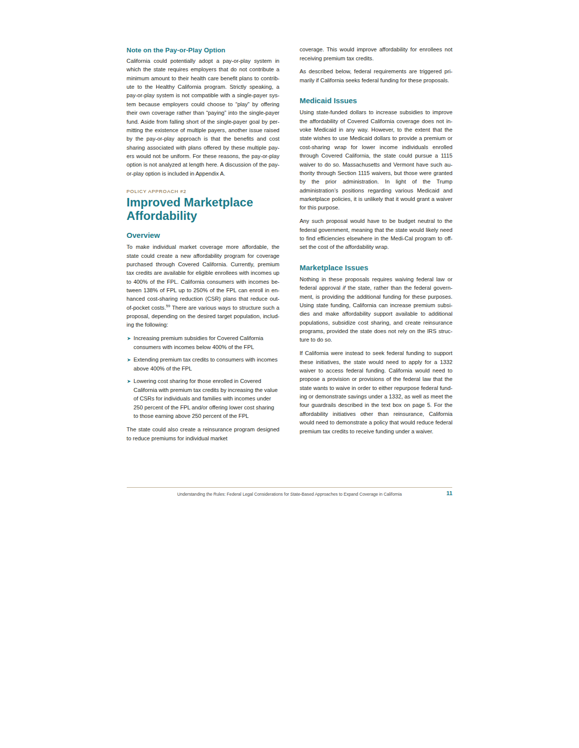Note on the Pay-or-Play Option
California could potentially adopt a pay-or-play system in which the state requires employers that do not contribute a minimum amount to their health care benefit plans to contribute to the Healthy California program. Strictly speaking, a pay-or-play system is not compatible with a single-payer system because employers could choose to “play” by offering their own coverage rather than “paying” into the single-payer fund. Aside from falling short of the single-payer goal by permitting the existence of multiple payers, another issue raised by the pay-or-play approach is that the benefits and cost sharing associated with plans offered by these multiple payers would not be uniform. For these reasons, the pay-or-play option is not analyzed at length here. A discussion of the pay-or-play option is included in Appendix A.
Policy Approach #2
Improved Marketplace Affordability
Overview
To make individual market coverage more affordable, the state could create a new affordability program for coverage purchased through Covered California. Currently, premium tax credits are available for eligible enrollees with incomes up to 400% of the FPL. California consumers with incomes between 138% of FPL up to 250% of the FPL can enroll in enhanced cost-sharing reduction (CSR) plans that reduce out-of-pocket costs.59 There are various ways to structure such a proposal, depending on the desired target population, including the following:
Increasing premium subsidies for Covered California consumers with incomes below 400% of the FPL
Extending premium tax credits to consumers with incomes above 400% of the FPL
Lowering cost sharing for those enrolled in Covered California with premium tax credits by increasing the value of CSRs for individuals and families with incomes under 250 percent of the FPL and/or offering lower cost sharing to those earning above 250 percent of the FPL
The state could also create a reinsurance program designed to reduce premiums for individual market
coverage. This would improve affordability for enrollees not receiving premium tax credits.
As described below, federal requirements are triggered primarily if California seeks federal funding for these proposals.
Medicaid Issues
Using state-funded dollars to increase subsidies to improve the affordability of Covered California coverage does not invoke Medicaid in any way. However, to the extent that the state wishes to use Medicaid dollars to provide a premium or cost-sharing wrap for lower income individuals enrolled through Covered California, the state could pursue a 1115 waiver to do so. Massachusetts and Vermont have such authority through Section 1115 waivers, but those were granted by the prior administration. In light of the Trump administration’s positions regarding various Medicaid and marketplace policies, it is unlikely that it would grant a waiver for this purpose.
Any such proposal would have to be budget neutral to the federal government, meaning that the state would likely need to find efficiencies elsewhere in the Medi-Cal program to offset the cost of the affordability wrap.
Marketplace Issues
Nothing in these proposals requires waiving federal law or federal approval if the state, rather than the federal government, is providing the additional funding for these purposes. Using state funding, California can increase premium subsidies and make affordability support available to additional populations, subsidize cost sharing, and create reinsurance programs, provided the state does not rely on the IRS structure to do so.
If California were instead to seek federal funding to support these initiatives, the state would need to apply for a 1332 waiver to access federal funding. California would need to propose a provision or provisions of the federal law that the state wants to waive in order to either repurpose federal funding or demonstrate savings under a 1332, as well as meet the four guardrails described in the text box on page 5. For the affordability initiatives other than reinsurance, California would need to demonstrate a policy that would reduce federal premium tax credits to receive funding under a waiver.
Understanding the Rules: Federal Legal Considerations for State-Based Approaches to Expand Coverage in California 11